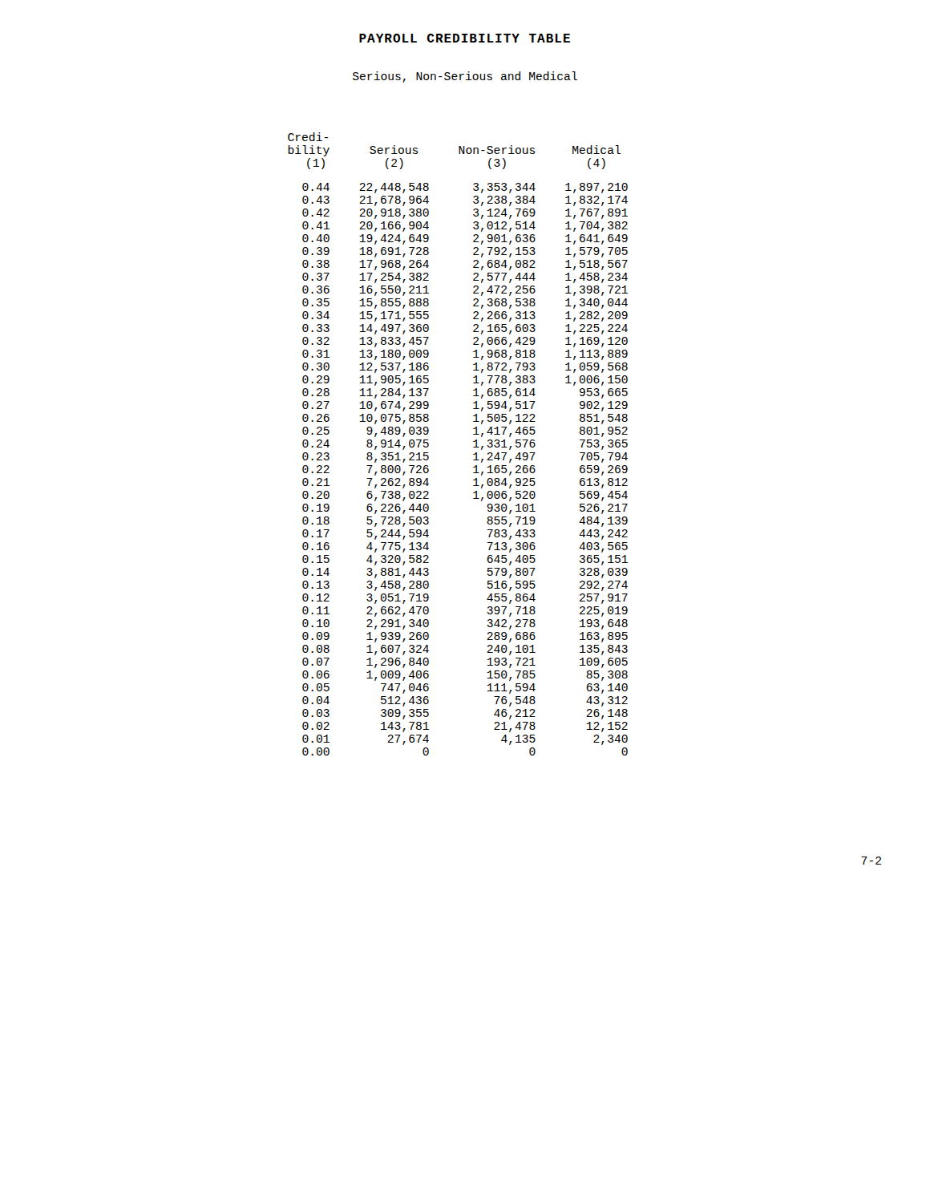PAYROLL CREDIBILITY TABLE
Serious, Non-Serious and Medical
| Credi- | | | |
| --- | --- | --- | --- |
| bility | Serious | Non-Serious | Medical |
| (1) | (2) | (3) | (4) |
| 0.44 | 22,448,548 | 3,353,344 | 1,897,210 |
| 0.43 | 21,678,964 | 3,238,384 | 1,832,174 |
| 0.42 | 20,918,380 | 3,124,769 | 1,767,891 |
| 0.41 | 20,166,904 | 3,012,514 | 1,704,382 |
| 0.40 | 19,424,649 | 2,901,636 | 1,641,649 |
| 0.39 | 18,691,728 | 2,792,153 | 1,579,705 |
| 0.38 | 17,968,264 | 2,684,082 | 1,518,567 |
| 0.37 | 17,254,382 | 2,577,444 | 1,458,234 |
| 0.36 | 16,550,211 | 2,472,256 | 1,398,721 |
| 0.35 | 15,855,888 | 2,368,538 | 1,340,044 |
| 0.34 | 15,171,555 | 2,266,313 | 1,282,209 |
| 0.33 | 14,497,360 | 2,165,603 | 1,225,224 |
| 0.32 | 13,833,457 | 2,066,429 | 1,169,120 |
| 0.31 | 13,180,009 | 1,968,818 | 1,113,889 |
| 0.30 | 12,537,186 | 1,872,793 | 1,059,568 |
| 0.29 | 11,905,165 | 1,778,383 | 1,006,150 |
| 0.28 | 11,284,137 | 1,685,614 | 953,665 |
| 0.27 | 10,674,299 | 1,594,517 | 902,129 |
| 0.26 | 10,075,858 | 1,505,122 | 851,548 |
| 0.25 | 9,489,039 | 1,417,465 | 801,952 |
| 0.24 | 8,914,075 | 1,331,576 | 753,365 |
| 0.23 | 8,351,215 | 1,247,497 | 705,794 |
| 0.22 | 7,800,726 | 1,165,266 | 659,269 |
| 0.21 | 7,262,894 | 1,084,925 | 613,812 |
| 0.20 | 6,738,022 | 1,006,520 | 569,454 |
| 0.19 | 6,226,440 | 930,101 | 526,217 |
| 0.18 | 5,728,503 | 855,719 | 484,139 |
| 0.17 | 5,244,594 | 783,433 | 443,242 |
| 0.16 | 4,775,134 | 713,306 | 403,565 |
| 0.15 | 4,320,582 | 645,405 | 365,151 |
| 0.14 | 3,881,443 | 579,807 | 328,039 |
| 0.13 | 3,458,280 | 516,595 | 292,274 |
| 0.12 | 3,051,719 | 455,864 | 257,917 |
| 0.11 | 2,662,470 | 397,718 | 225,019 |
| 0.10 | 2,291,340 | 342,278 | 193,648 |
| 0.09 | 1,939,260 | 289,686 | 163,895 |
| 0.08 | 1,607,324 | 240,101 | 135,843 |
| 0.07 | 1,296,840 | 193,721 | 109,605 |
| 0.06 | 1,009,406 | 150,785 | 85,308 |
| 0.05 | 747,046 | 111,594 | 63,140 |
| 0.04 | 512,436 | 76,548 | 43,312 |
| 0.03 | 309,355 | 46,212 | 26,148 |
| 0.02 | 143,781 | 21,478 | 12,152 |
| 0.01 | 27,674 | 4,135 | 2,340 |
| 0.00 | 0 | 0 | 0 |
7-2